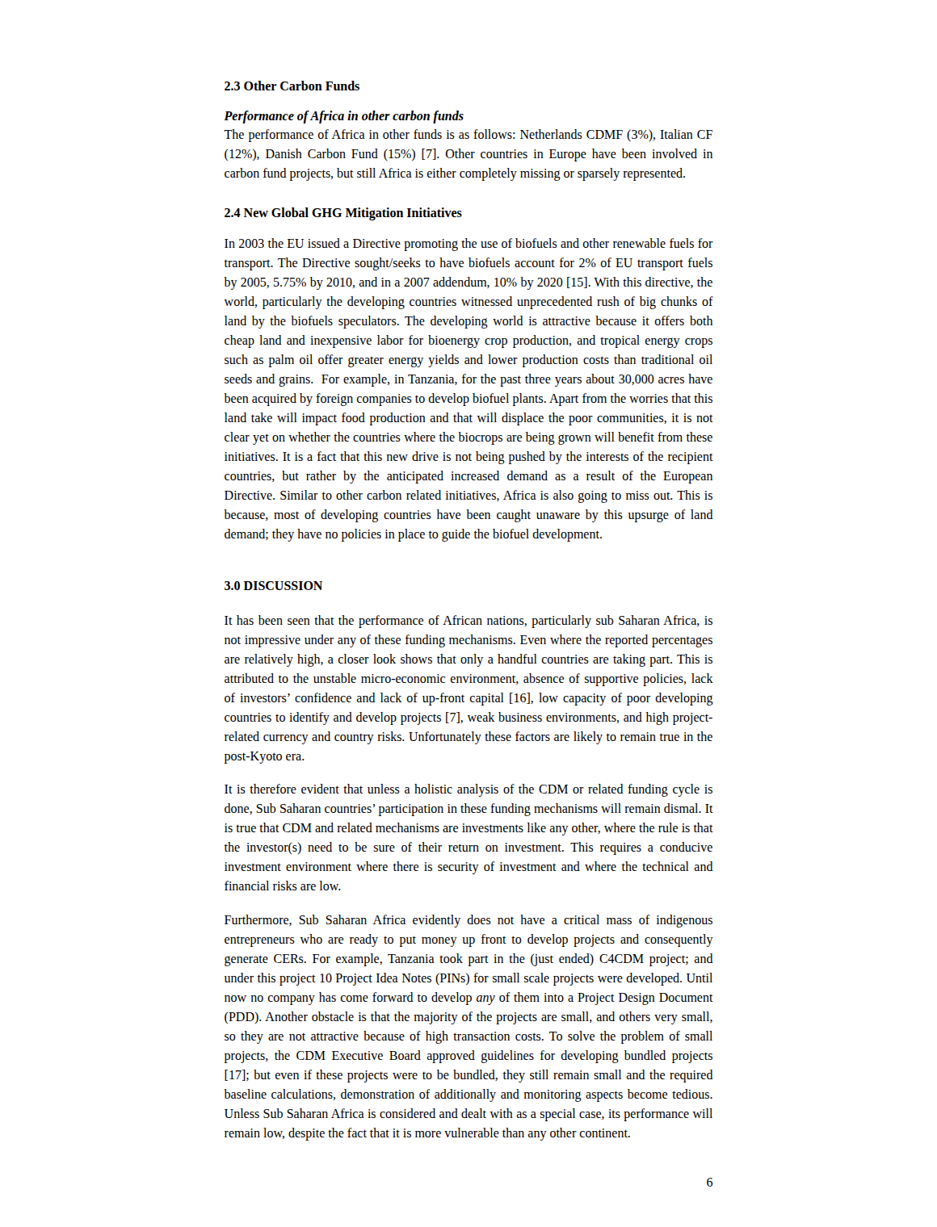2.3 Other Carbon Funds
Performance of Africa in other carbon funds
The performance of Africa in other funds is as follows: Netherlands CDMF (3%), Italian CF (12%), Danish Carbon Fund (15%) [7]. Other countries in Europe have been involved in carbon fund projects, but still Africa is either completely missing or sparsely represented.
2.4 New Global GHG Mitigation Initiatives
In 2003 the EU issued a Directive promoting the use of biofuels and other renewable fuels for transport. The Directive sought/seeks to have biofuels account for 2% of EU transport fuels by 2005, 5.75% by 2010, and in a 2007 addendum, 10% by 2020 [15]. With this directive, the world, particularly the developing countries witnessed unprecedented rush of big chunks of land by the biofuels speculators. The developing world is attractive because it offers both cheap land and inexpensive labor for bioenergy crop production, and tropical energy crops such as palm oil offer greater energy yields and lower production costs than traditional oil seeds and grains. For example, in Tanzania, for the past three years about 30,000 acres have been acquired by foreign companies to develop biofuel plants. Apart from the worries that this land take will impact food production and that will displace the poor communities, it is not clear yet on whether the countries where the biocrops are being grown will benefit from these initiatives. It is a fact that this new drive is not being pushed by the interests of the recipient countries, but rather by the anticipated increased demand as a result of the European Directive. Similar to other carbon related initiatives, Africa is also going to miss out. This is because, most of developing countries have been caught unaware by this upsurge of land demand; they have no policies in place to guide the biofuel development.
3.0 DISCUSSION
It has been seen that the performance of African nations, particularly sub Saharan Africa, is not impressive under any of these funding mechanisms. Even where the reported percentages are relatively high, a closer look shows that only a handful countries are taking part. This is attributed to the unstable micro-economic environment, absence of supportive policies, lack of investors’ confidence and lack of up-front capital [16], low capacity of poor developing countries to identify and develop projects [7], weak business environments, and high project-related currency and country risks. Unfortunately these factors are likely to remain true in the post-Kyoto era.
It is therefore evident that unless a holistic analysis of the CDM or related funding cycle is done, Sub Saharan countries’ participation in these funding mechanisms will remain dismal. It is true that CDM and related mechanisms are investments like any other, where the rule is that the investor(s) need to be sure of their return on investment. This requires a conducive investment environment where there is security of investment and where the technical and financial risks are low.
Furthermore, Sub Saharan Africa evidently does not have a critical mass of indigenous entrepreneurs who are ready to put money up front to develop projects and consequently generate CERs. For example, Tanzania took part in the (just ended) C4CDM project; and under this project 10 Project Idea Notes (PINs) for small scale projects were developed. Until now no company has come forward to develop any of them into a Project Design Document (PDD). Another obstacle is that the majority of the projects are small, and others very small, so they are not attractive because of high transaction costs. To solve the problem of small projects, the CDM Executive Board approved guidelines for developing bundled projects [17]; but even if these projects were to be bundled, they still remain small and the required baseline calculations, demonstration of additionally and monitoring aspects become tedious. Unless Sub Saharan Africa is considered and dealt with as a special case, its performance will remain low, despite the fact that it is more vulnerable than any other continent.
6